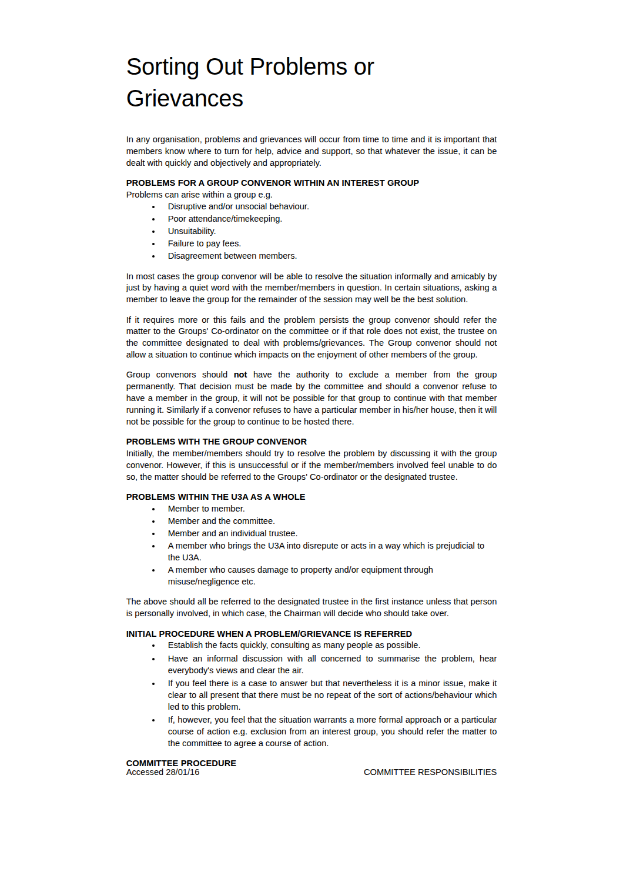Sorting Out Problems or Grievances
In any organisation, problems and grievances will occur from time to time and it is important that members know where to turn for help, advice and support, so that whatever the issue, it can be dealt with quickly and objectively and appropriately.
Problems for a Group Convenor within an Interest Group
Problems can arise within a group e.g.
Disruptive and/or unsocial behaviour.
Poor attendance/timekeeping.
Unsuitability.
Failure to pay fees.
Disagreement between members.
In most cases the group convenor will be able to resolve the situation informally and amicably by just by having a quiet word with the member/members in question. In certain situations, asking a member to leave the group for the remainder of the session may well be the best solution.
If it requires more or this fails and the problem persists the group convenor should refer the matter to the Groups' Co-ordinator on the committee or if that role does not exist, the trustee on the committee designated to deal with problems/grievances. The Group convenor should not allow a situation to continue which impacts on the enjoyment of other members of the group.
Group convenors should not have the authority to exclude a member from the group permanently. That decision must be made by the committee and should a convenor refuse to have a member in the group, it will not be possible for that group to continue with that member running it. Similarly if a convenor refuses to have a particular member in his/her house, then it will not be possible for the group to continue to be hosted there.
Problems with the Group Convenor
Initially, the member/members should try to resolve the problem by discussing it with the group convenor. However, if this is unsuccessful or if the member/members involved feel unable to do so, the matter should be referred to the Groups' Co-ordinator or the designated trustee.
Problems within the U3A as a whole
Member to member.
Member and the committee.
Member and an individual trustee.
A member who brings the U3A into disrepute or acts in a way which is prejudicial to the U3A.
A member who causes damage to property and/or equipment through misuse/negligence etc.
The above should all be referred to the designated trustee in the first instance unless that person is personally involved, in which case, the Chairman will decide who should take over.
Initial Procedure when a Problem/Grievance is Referred
Establish the facts quickly, consulting as many people as possible.
Have an informal discussion with all concerned to summarise the problem, hear everybody's views and clear the air.
If you feel there is a case to answer but that nevertheless it is a minor issue, make it clear to all present that there must be no repeat of the sort of actions/behaviour which led to this problem.
If, however, you feel that the situation warrants a more formal approach or a particular course of action e.g. exclusion from an interest group, you should refer the matter to the committee to agree a course of action.
Committee Procedure
Accessed 28/01/16 COMMITTEE RESPONSIBILITIES